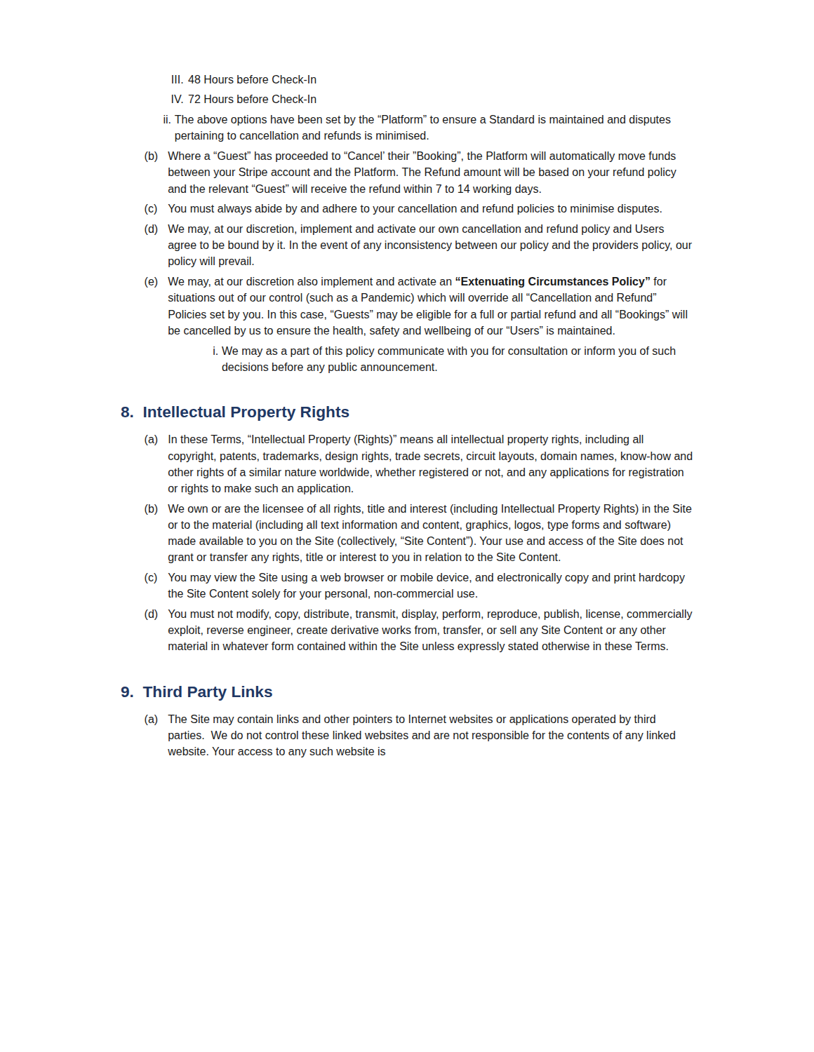48 Hours before Check-In
72 Hours before Check-In
The above options have been set by the “Platform” to ensure a Standard is maintained and disputes pertaining to cancellation and refunds is minimised.
Where a “Guest” has proceeded to “Cancel’ their ”Booking”, the Platform will automatically move funds between your Stripe account and the Platform. The Refund amount will be based on your refund policy and the relevant “Guest” will receive the refund within 7 to 14 working days.
You must always abide by and adhere to your cancellation and refund policies to minimise disputes.
We may, at our discretion, implement and activate our own cancellation and refund policy and Users agree to be bound by it. In the event of any inconsistency between our policy and the providers policy, our policy will prevail.
We may, at our discretion also implement and activate an “Extenuating Circumstances Policy” for situations out of our control (such as a Pandemic) which will override all “Cancellation and Refund” Policies set by you. In this case, “Guests” may be eligible for a full or partial refund and all “Bookings” will be cancelled by us to ensure the health, safety and wellbeing of our “Users” is maintained.
We may as a part of this policy communicate with you for consultation or inform you of such decisions before any public announcement.
8. Intellectual Property Rights
In these Terms, “Intellectual Property (Rights)” means all intellectual property rights, including all copyright, patents, trademarks, design rights, trade secrets, circuit layouts, domain names, know-how and other rights of a similar nature worldwide, whether registered or not, and any applications for registration or rights to make such an application.
We own or are the licensee of all rights, title and interest (including Intellectual Property Rights) in the Site or to the material (including all text information and content, graphics, logos, type forms and software) made available to you on the Site (collectively, “Site Content”). Your use and access of the Site does not grant or transfer any rights, title or interest to you in relation to the Site Content.
You may view the Site using a web browser or mobile device, and electronically copy and print hardcopy the Site Content solely for your personal, non-commercial use.
You must not modify, copy, distribute, transmit, display, perform, reproduce, publish, license, commercially exploit, reverse engineer, create derivative works from, transfer, or sell any Site Content or any other material in whatever form contained within the Site unless expressly stated otherwise in these Terms.
9. Third Party Links
The Site may contain links and other pointers to Internet websites or applications operated by third parties. We do not control these linked websites and are not responsible for the contents of any linked website. Your access to any such website is